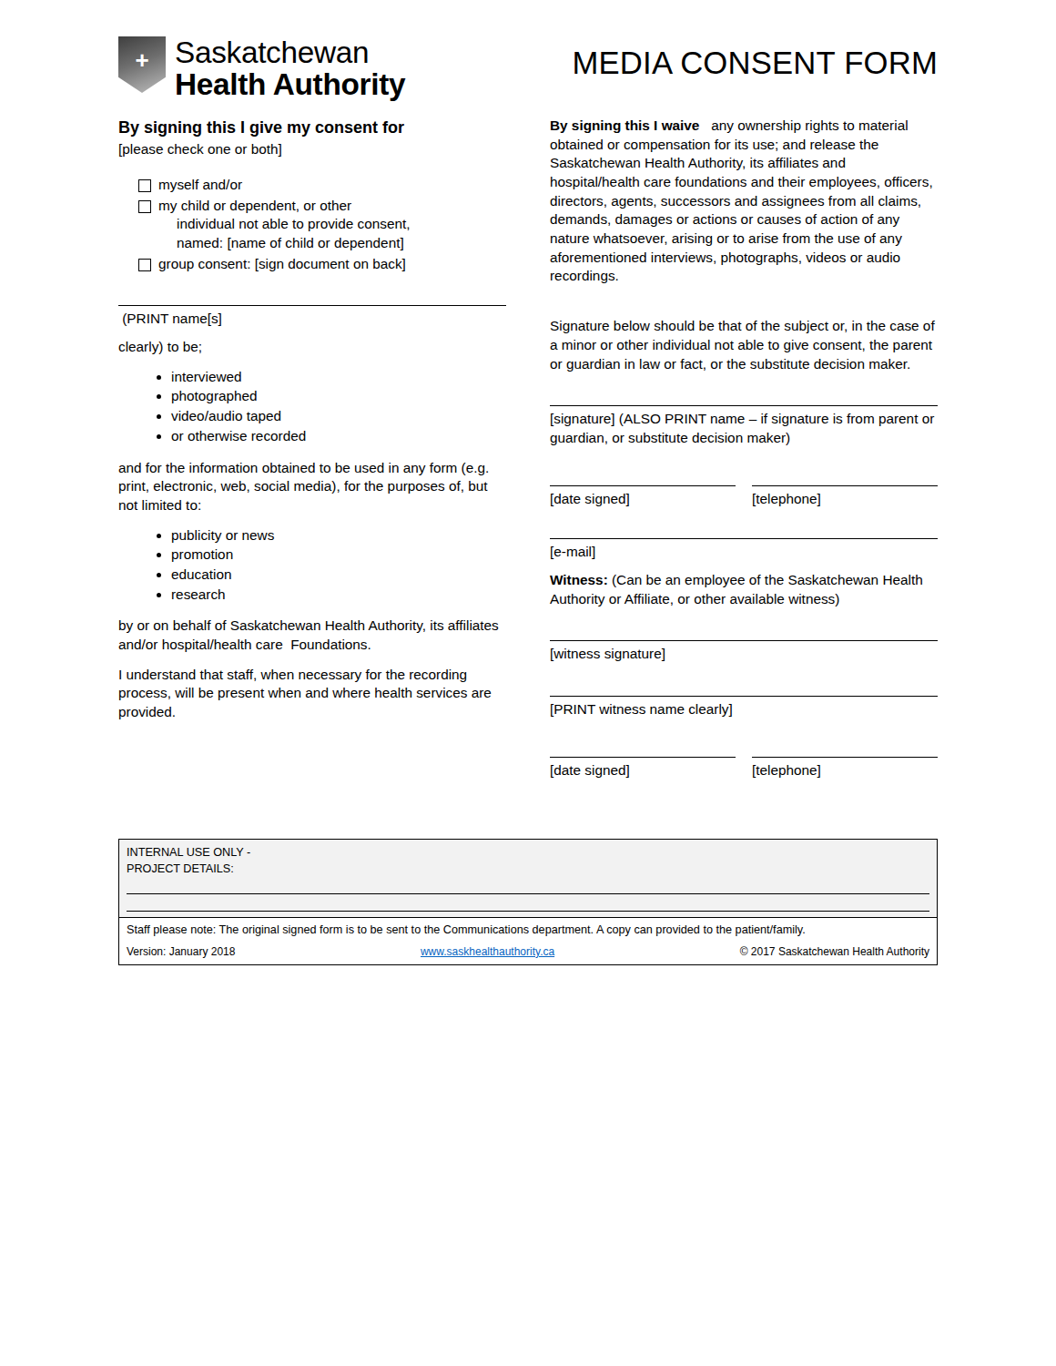+
Saskatchewan
Health Authority
MEDIA CONSENT FORM
By signing this I give my consent for
[please check one or both]
myself and/or
my child or dependent, or other
individual not able to provide consent,
named: [name of child or dependent]
group consent: [sign document on back]
(PRINT name[s]
clearly) to be;
interviewed
photographed
video/audio taped
or otherwise recorded
and for the information obtained to be used in any form (e.g. print, electronic, web, social media), for the purposes of, but not limited to:
publicity or news
promotion
education
research
by or on behalf of Saskatchewan Health Authority, its affiliates and/or hospital/health care Foundations.
I understand that staff, when necessary for the recording process, will be present when and where health services are provided.
By signing this I waive any ownership rights to material obtained or compensation for its use; and release the Saskatchewan Health Authority, its affiliates and hospital/health care foundations and their employees, officers, directors, agents, successors and assignees from all claims, demands, damages or actions or causes of action of any nature whatsoever, arising or to arise from the use of any aforementioned interviews, photographs, videos or audio recordings.
Signature below should be that of the subject or, in the case of a minor or other individual not able to give consent, the parent or guardian in law or fact, or the substitute decision maker.
[signature] (ALSO PRINT name – if signature is from parent or guardian, or substitute decision maker)
[date signed]
[telephone]
[e-mail]
Witness: (Can be an employee of the Saskatchewan Health Authority or Affiliate, or other available witness)
[witness signature]
[PRINT witness name clearly]
[date signed]
[telephone]
INTERNAL USE ONLY -
PROJECT DETAILS:
Staff please note: The original signed form is to be sent to the Communications department. A copy can provided to the patient/family.
Version: January 2018 www.saskhealthauthority.ca © 2017 Saskatchewan Health Authority